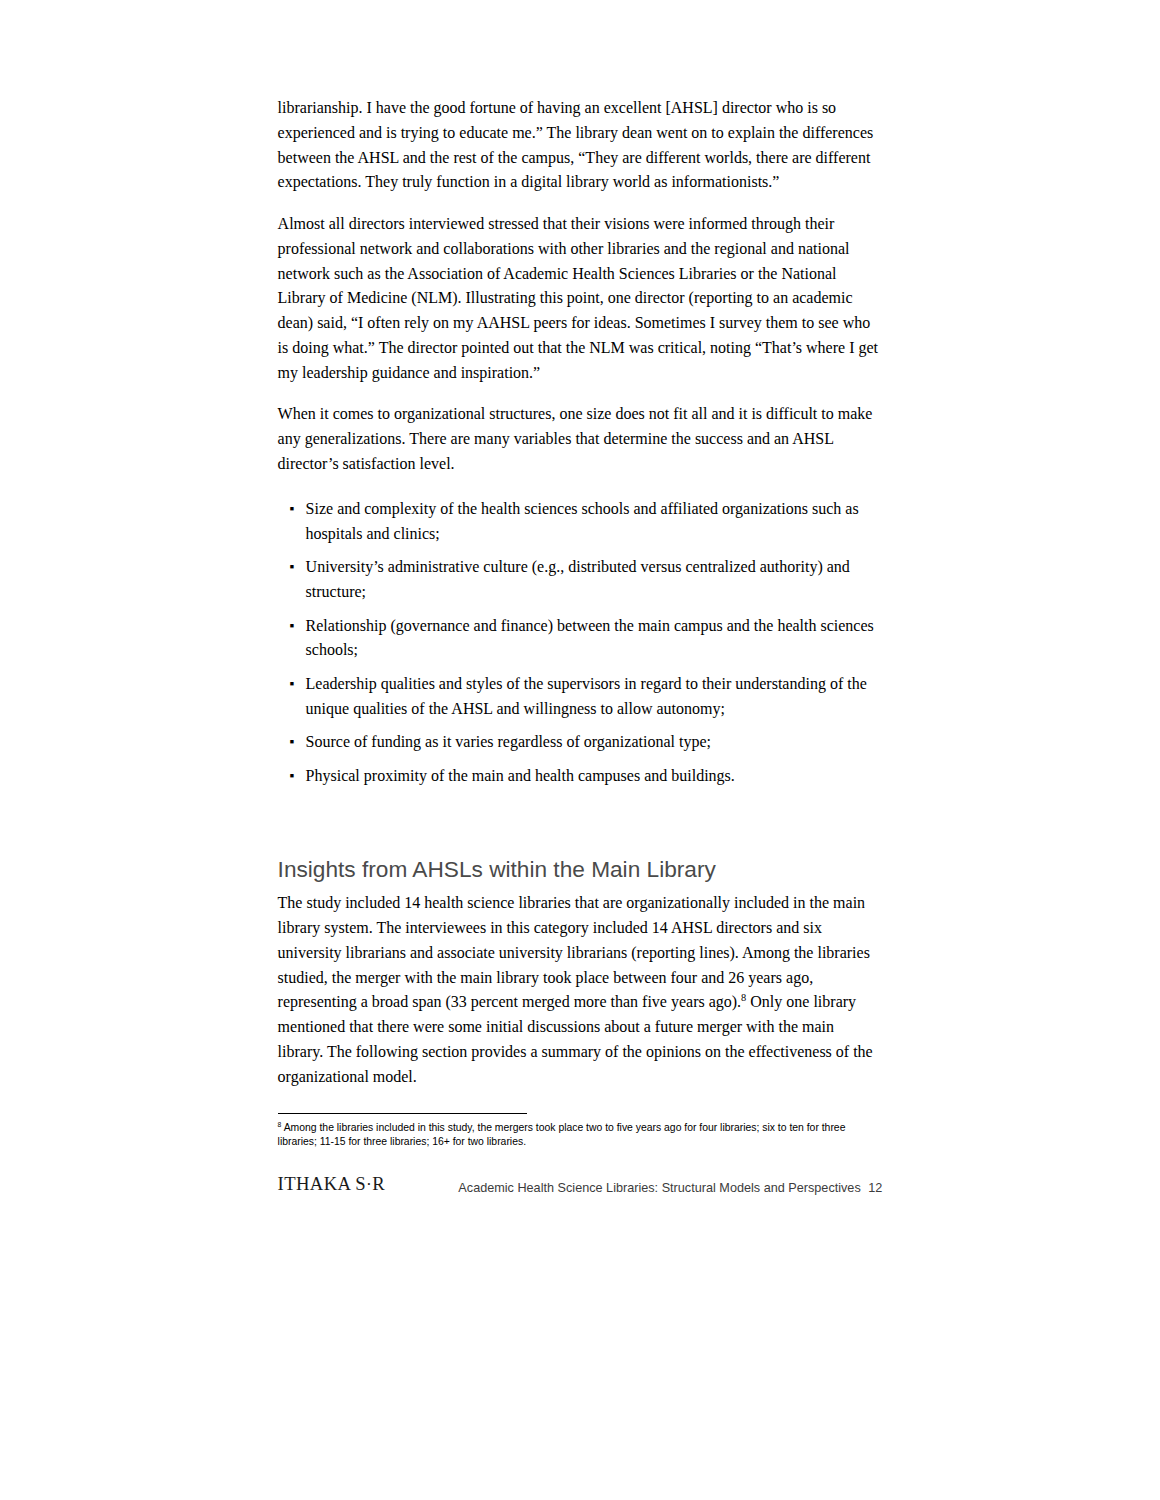librarianship. I have the good fortune of having an excellent [AHSL] director who is so experienced and is trying to educate me.” The library dean went on to explain the differences between the AHSL and the rest of the campus, “They are different worlds, there are different expectations. They truly function in a digital library world as informationists.”
Almost all directors interviewed stressed that their visions were informed through their professional network and collaborations with other libraries and the regional and national network such as the Association of Academic Health Sciences Libraries or the National Library of Medicine (NLM). Illustrating this point, one director (reporting to an academic dean) said, “I often rely on my AAHSL peers for ideas. Sometimes I survey them to see who is doing what.” The director pointed out that the NLM was critical, noting “That’s where I get my leadership guidance and inspiration.”
When it comes to organizational structures, one size does not fit all and it is difficult to make any generalizations. There are many variables that determine the success and an AHSL director’s satisfaction level.
Size and complexity of the health sciences schools and affiliated organizations such as hospitals and clinics;
University’s administrative culture (e.g., distributed versus centralized authority) and structure;
Relationship (governance and finance) between the main campus and the health sciences schools;
Leadership qualities and styles of the supervisors in regard to their understanding of the unique qualities of the AHSL and willingness to allow autonomy;
Source of funding as it varies regardless of organizational type;
Physical proximity of the main and health campuses and buildings.
Insights from AHSLs within the Main Library
The study included 14 health science libraries that are organizationally included in the main library system. The interviewees in this category included 14 AHSL directors and six university librarians and associate university librarians (reporting lines). Among the libraries studied, the merger with the main library took place between four and 26 years ago, representing a broad span (33 percent merged more than five years ago).8 Only one library mentioned that there were some initial discussions about a future merger with the main library. The following section provides a summary of the opinions on the effectiveness of the organizational model.
8 Among the libraries included in this study, the mergers took place two to five years ago for four libraries; six to ten for three libraries; 11-15 for three libraries; 16+ for two libraries.
ITHAKA S·R
Academic Health Science Libraries: Structural Models and Perspectives12